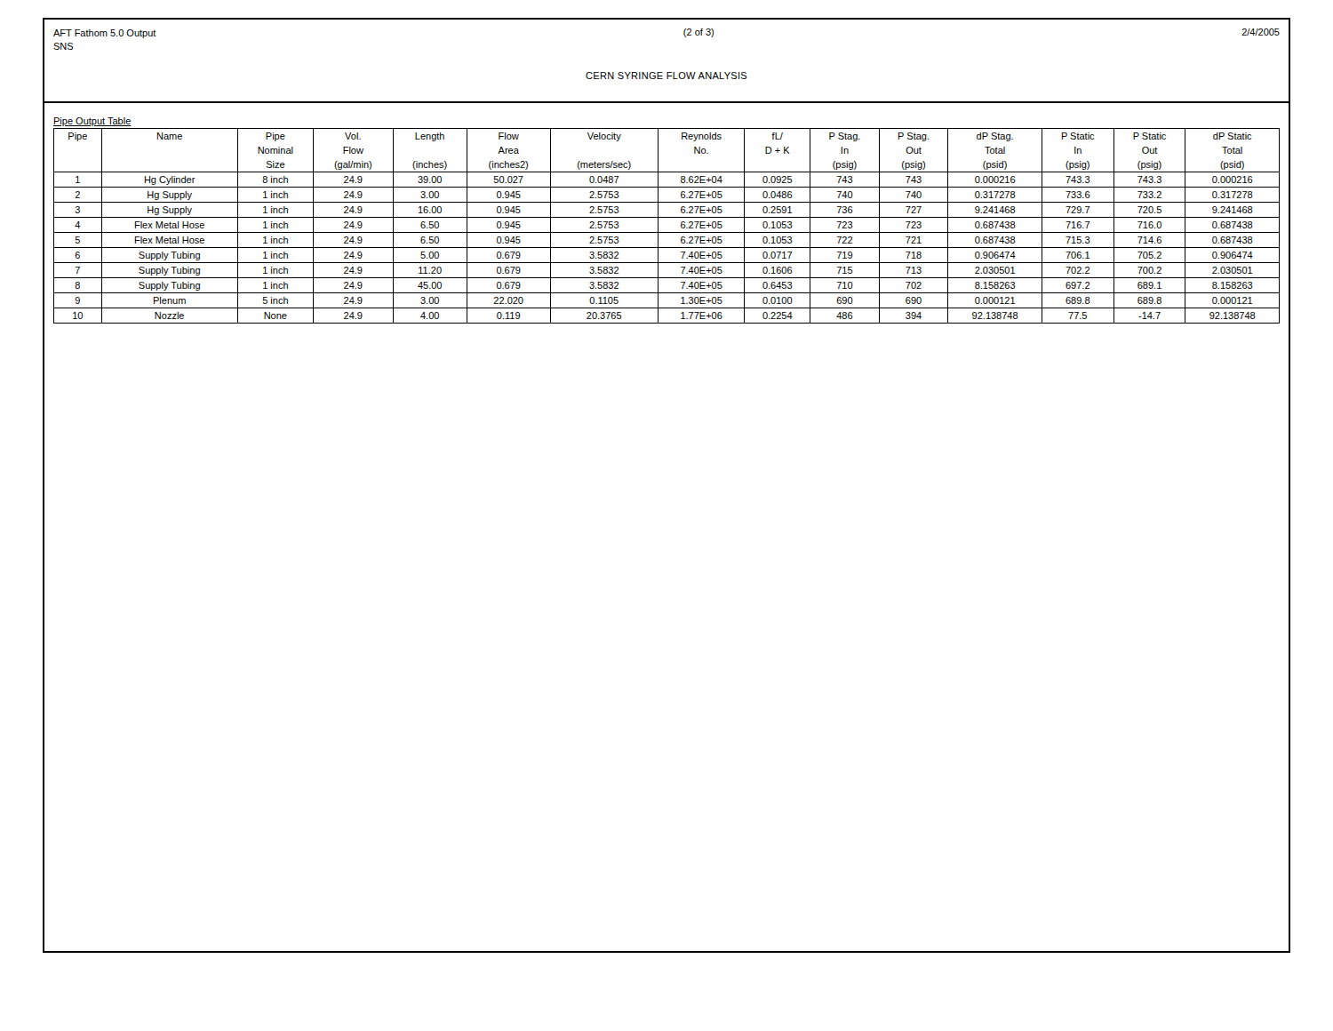AFT Fathom 5.0 Output
SNS
2/4/2005
(2 of 3)
CERN SYRINGE FLOW ANALYSIS
Pipe Output Table
| Pipe | Name | Pipe | Vol. | Length | Flow | Velocity | Reynolds | fL/ | P Stag. | P Stag. | dP Stag. | P Static | P Static | dP Static |
| --- | --- | --- | --- | --- | --- | --- | --- | --- | --- | --- | --- | --- | --- | --- |
| | | Nominal | Flow | | Area | | No. | D + K | In | Out | Total | In | Out | Total |
| | | Size | (gal/min) | (inches) | (inches2) | (meters/sec) | | | (psig) | (psig) | (psid) | (psig) | (psig) | (psid) |
| 1 | Hg Cylinder | 8 inch | 24.9 | 39.00 | 50.027 | 0.0487 | 8.62E+04 | 0.0925 | 743 | 743 | 0.000216 | 743.3 | 743.3 | 0.000216 |
| 2 | Hg Supply | 1 inch | 24.9 | 3.00 | 0.945 | 2.5753 | 6.27E+05 | 0.0486 | 740 | 740 | 0.317278 | 733.6 | 733.2 | 0.317278 |
| 3 | Hg Supply | 1 inch | 24.9 | 16.00 | 0.945 | 2.5753 | 6.27E+05 | 0.2591 | 736 | 727 | 9.241468 | 729.7 | 720.5 | 9.241468 |
| 4 | Flex Metal Hose | 1 inch | 24.9 | 6.50 | 0.945 | 2.5753 | 6.27E+05 | 0.1053 | 723 | 723 | 0.687438 | 716.7 | 716.0 | 0.687438 |
| 5 | Flex Metal Hose | 1 inch | 24.9 | 6.50 | 0.945 | 2.5753 | 6.27E+05 | 0.1053 | 722 | 721 | 0.687438 | 715.3 | 714.6 | 0.687438 |
| 6 | Supply Tubing | 1 inch | 24.9 | 5.00 | 0.679 | 3.5832 | 7.40E+05 | 0.0717 | 719 | 718 | 0.906474 | 706.1 | 705.2 | 0.906474 |
| 7 | Supply Tubing | 1 inch | 24.9 | 11.20 | 0.679 | 3.5832 | 7.40E+05 | 0.1606 | 715 | 713 | 2.030501 | 702.2 | 700.2 | 2.030501 |
| 8 | Supply Tubing | 1 inch | 24.9 | 45.00 | 0.679 | 3.5832 | 7.40E+05 | 0.6453 | 710 | 702 | 8.158263 | 697.2 | 689.1 | 8.158263 |
| 9 | Plenum | 5 inch | 24.9 | 3.00 | 22.020 | 0.1105 | 1.30E+05 | 0.0100 | 690 | 690 | 0.000121 | 689.8 | 689.8 | 0.000121 |
| 10 | Nozzle | None | 24.9 | 4.00 | 0.119 | 20.3765 | 1.77E+06 | 0.2254 | 486 | 394 | 92.138748 | 77.5 | -14.7 | 92.138748 |